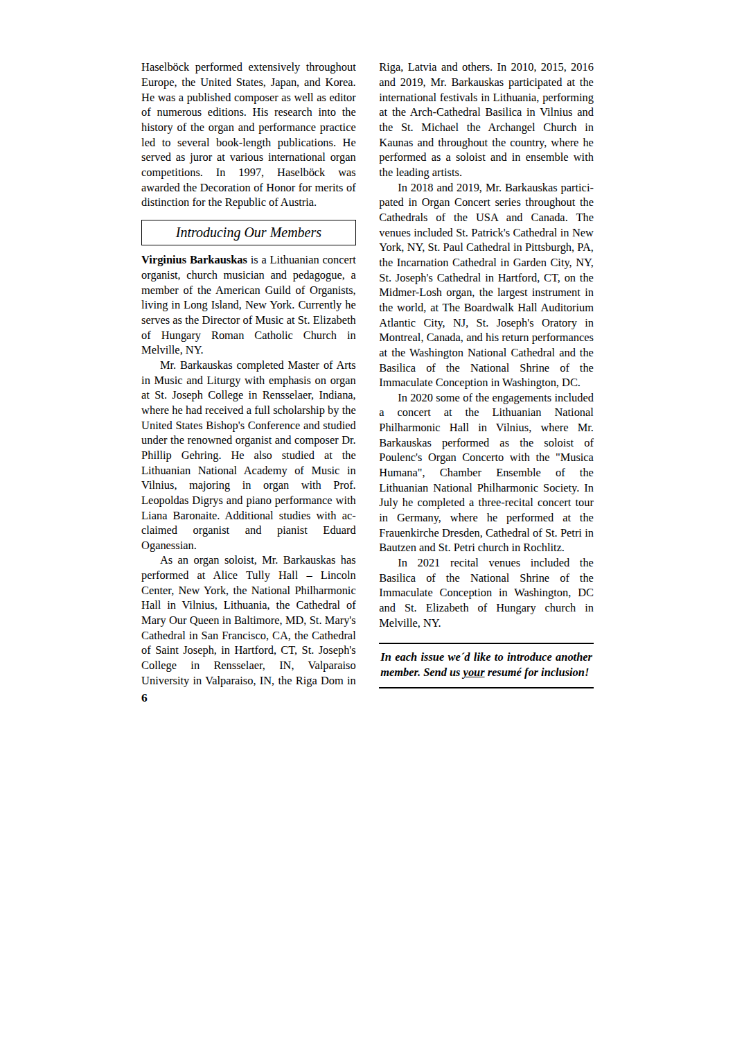Haselböck performed extensively throughout Europe, the United States, Japan, and Korea. He was a published composer as well as editor of numerous editions. His research into the history of the organ and performance practice led to several book-length publications. He served as juror at various international organ competitions. In 1997, Haselböck was awarded the Decoration of Honor for merits of distinction for the Republic of Austria.
Introducing Our Members
Virginius Barkauskas is a Lithuanian concert organist, church musician and pedagogue, a member of the American Guild of Organists, living in Long Island, New York. Currently he serves as the Director of Music at St. Elizabeth of Hungary Roman Catholic Church in Melville, NY.
Mr. Barkauskas completed Master of Arts in Music and Liturgy with emphasis on organ at St. Joseph College in Rensselaer, Indiana, where he had received a full scholarship by the United States Bishop's Conference and studied under the renowned organist and composer Dr. Phillip Gehring. He also studied at the Lithuanian National Academy of Music in Vilnius, majoring in organ with Prof. Leopoldas Digrys and piano performance with Liana Baronaite. Additional studies with acclaimed organist and pianist Eduard Oganessian.
As an organ soloist, Mr. Barkauskas has performed at Alice Tully Hall – Lincoln Center, New York, the National Philharmonic Hall in Vilnius, Lithuania, the Cathedral of Mary Our Queen in Baltimore, MD, St. Mary's Cathedral in San Francisco, CA, the Cathedral of Saint Joseph, in Hartford, CT, St. Joseph's College in Rensselaer, IN, Valparaiso University in Valparaiso, IN, the Riga Dom in Riga, Latvia and others. In 2010, 2015, 2016 and 2019, Mr. Barkauskas participated at the international festivals in Lithuania, performing at the Arch-Cathedral Basilica in Vilnius and the St. Michael the Archangel Church in Kaunas and throughout the country, where he performed as a soloist and in ensemble with the leading artists.
In 2018 and 2019, Mr. Barkauskas participated in Organ Concert series throughout the Cathedrals of the USA and Canada. The venues included St. Patrick's Cathedral in New York, NY, St. Paul Cathedral in Pittsburgh, PA, the Incarnation Cathedral in Garden City, NY, St. Joseph's Cathedral in Hartford, CT, on the Midmer-Losh organ, the largest instrument in the world, at The Boardwalk Hall Auditorium Atlantic City, NJ, St. Joseph's Oratory in Montreal, Canada, and his return performances at the Washington National Cathedral and the Basilica of the National Shrine of the Immaculate Conception in Washington, DC.
In 2020 some of the engagements included a concert at the Lithuanian National Philharmonic Hall in Vilnius, where Mr. Barkauskas performed as the soloist of Poulenc's Organ Concerto with the "Musica Humana", Chamber Ensemble of the Lithuanian National Philharmonic Society. In July he completed a three-recital concert tour in Germany, where he performed at the Frauenkirche Dresden, Cathedral of St. Petri in Bautzen and St. Petri church in Rochlitz.
In 2021 recital venues included the Basilica of the National Shrine of the Immaculate Conception in Washington, DC and St. Elizabeth of Hungary church in Melville, NY.
In each issue we´d like to introduce another member. Send us your resumé for inclusion!
6